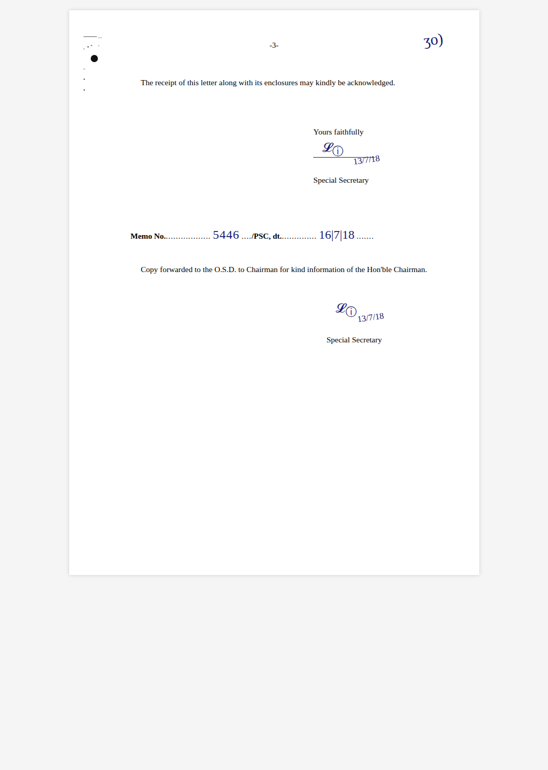...
, • + '
-
•
•
ʒo)
-3-
The receipt of this letter along with its enclosures may kindly be acknowledged.
Yours faithfully
𝓛ⓘ 13/7/18 Special Secretary
Memo No................... 5446..../PSC, dt............... 16|7|18.......
Copy forwarded to the O.S.D. to Chairman for kind information of the Hon'ble Chairman.
𝓛ⓘ 13/7/18 Special Secretary